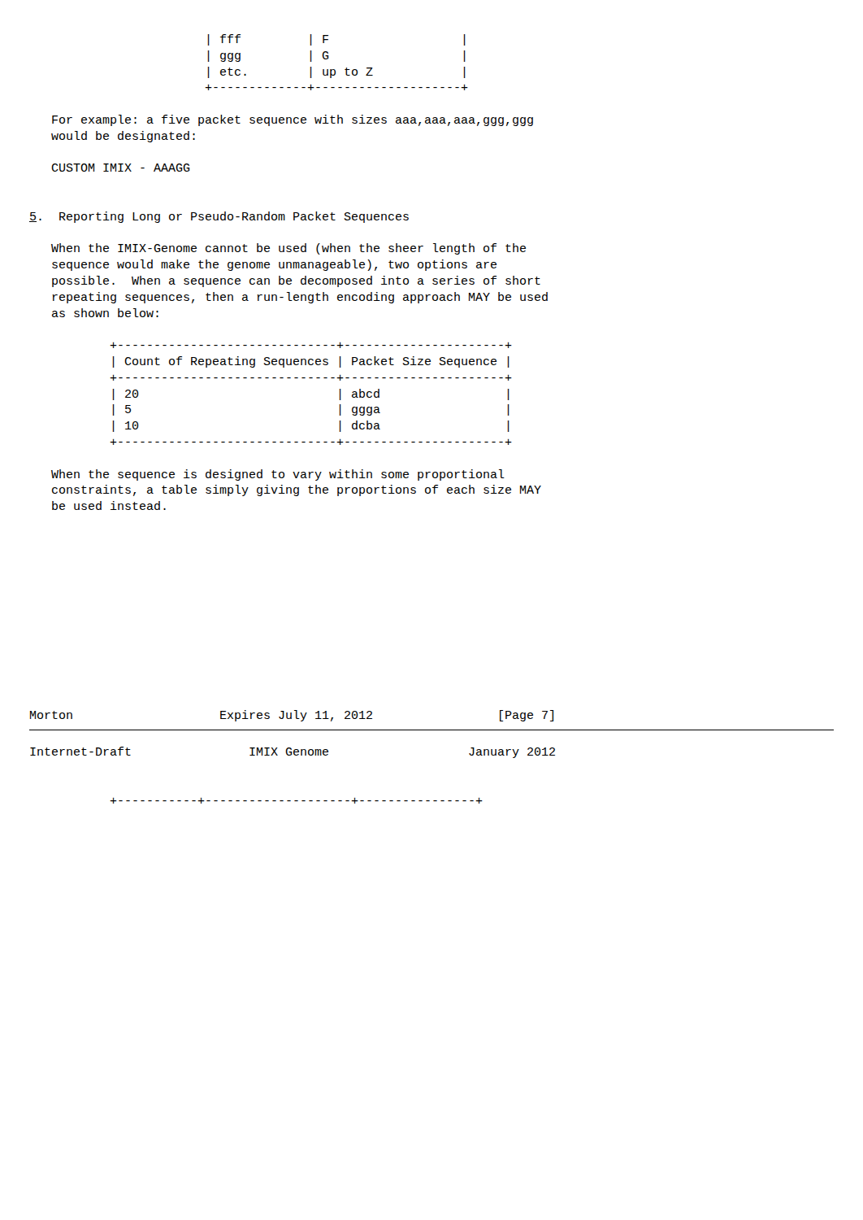| fff         | F                  |
                        | ggg         | G                  |
                        | etc.        | up to Z            |
                        +-------------+--------------------+
   For example: a five packet sequence with sizes aaa,aaa,aaa,ggg,ggg
   would be designated:
   CUSTOM IMIX - AAAGG
5.  Reporting Long or Pseudo-Random Packet Sequences
   When the IMIX-Genome cannot be used (when the sheer length of the
   sequence would make the genome unmanageable), two options are
   possible.  When a sequence can be decomposed into a series of short
   repeating sequences, then a run-length encoding approach MAY be used
   as shown below:
           +------------------------------+----------------------+
           | Count of Repeating Sequences | Packet Size Sequence |
           +------------------------------+----------------------+
           | 20                           | abcd                 |
           | 5                            | ggga                 |
           | 10                           | dcba                 |
           +------------------------------+----------------------+
   When the sequence is designed to vary within some proportional
   constraints, a table simply giving the proportions of each size MAY
   be used instead.
Morton Expires July 11, 2012 [Page 7]
Internet-Draft IMIX Genome January 2012
           +-----------+--------------------+----------------+